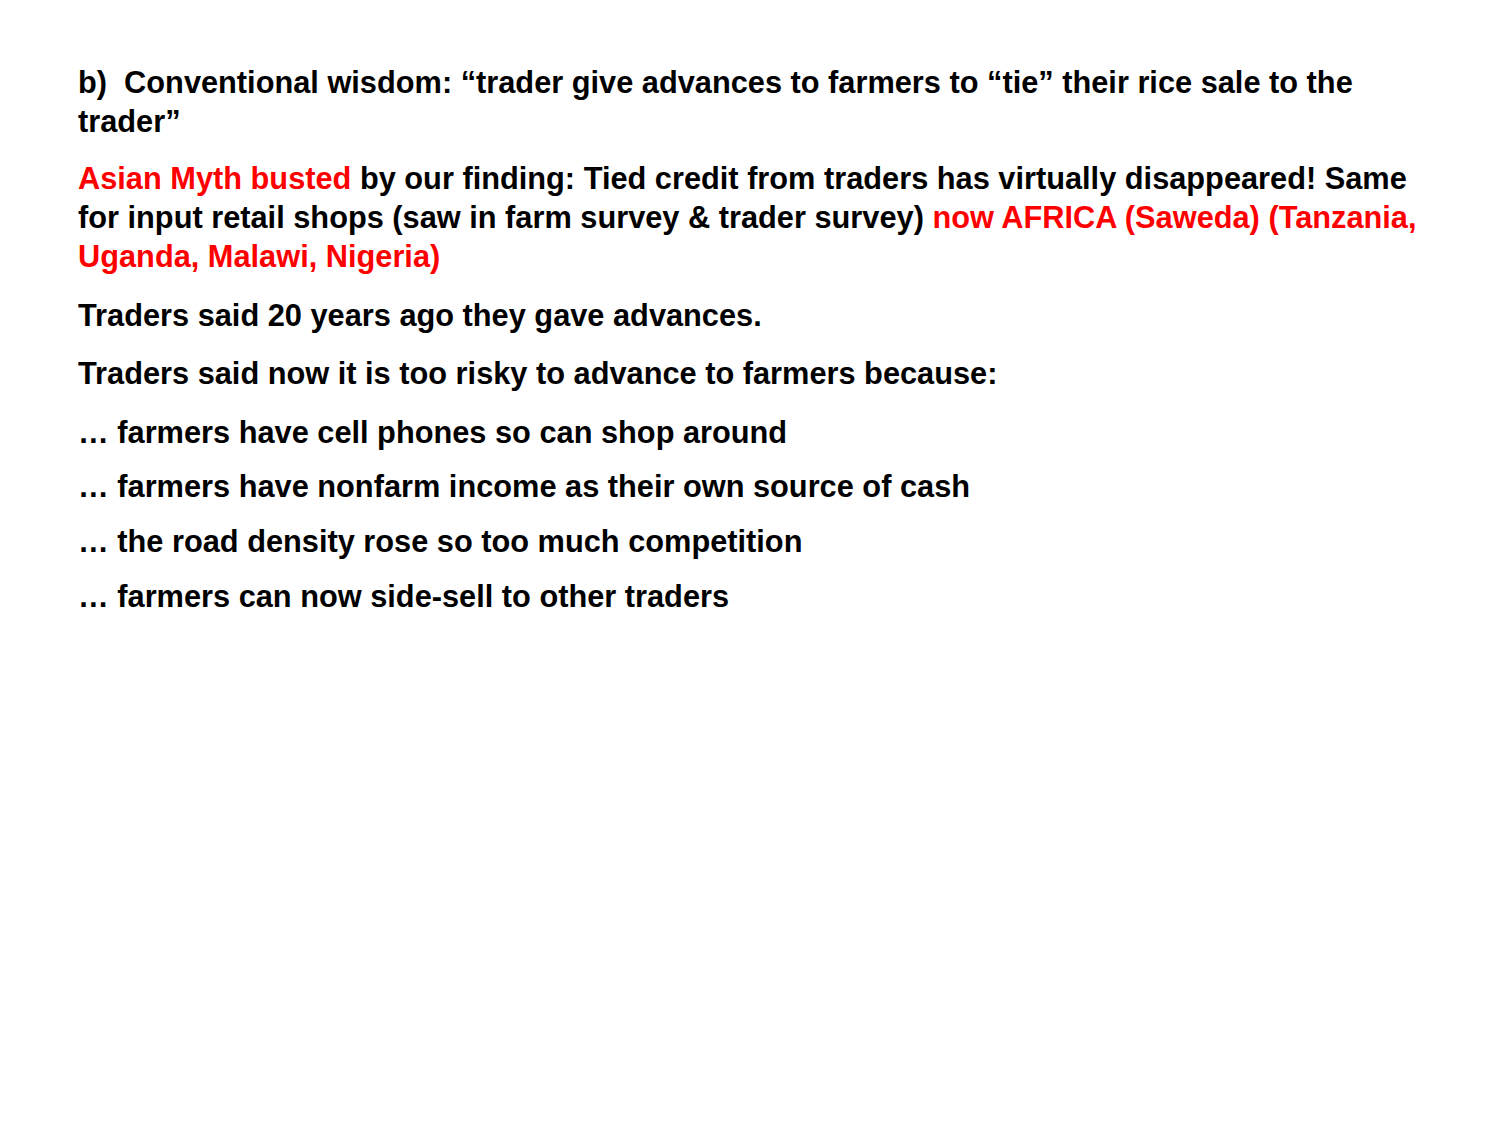b) Conventional wisdom: “trader give advances to farmers to “tie” their rice sale to the trader”
Asian Myth busted by our finding: Tied credit from traders has virtually disappeared! Same for input retail shops (saw in farm survey & trader survey) now AFRICA (Saweda) (Tanzania, Uganda, Malawi, Nigeria)
Traders said 20 years ago they gave advances.
Traders said now it is too risky to advance to farmers because:
… farmers have cell phones so can shop around
… farmers have nonfarm income as their own source of cash
… the road density rose so too much competition
… farmers can now side-sell to other traders